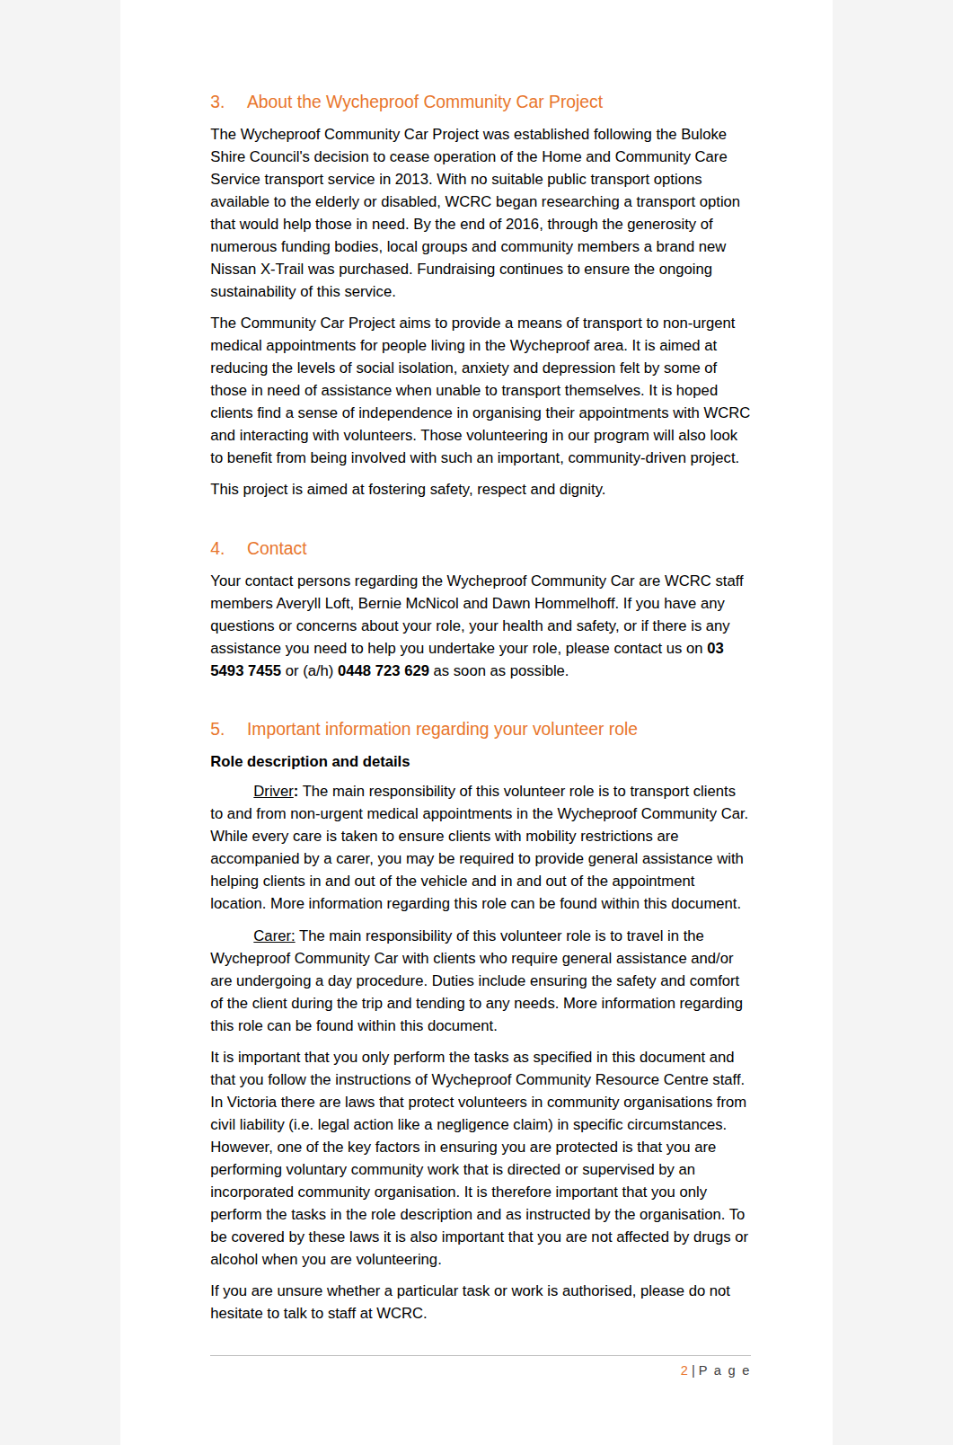3. About the Wycheproof Community Car Project
The Wycheproof Community Car Project was established following the Buloke Shire Council's decision to cease operation of the Home and Community Care Service transport service in 2013. With no suitable public transport options available to the elderly or disabled, WCRC began researching a transport option that would help those in need. By the end of 2016, through the generosity of numerous funding bodies, local groups and community members a brand new Nissan X-Trail was purchased. Fundraising continues to ensure the ongoing sustainability of this service.
The Community Car Project aims to provide a means of transport to non-urgent medical appointments for people living in the Wycheproof area. It is aimed at reducing the levels of social isolation, anxiety and depression felt by some of those in need of assistance when unable to transport themselves. It is hoped clients find a sense of independence in organising their appointments with WCRC and interacting with volunteers. Those volunteering in our program will also look to benefit from being involved with such an important, community-driven project.
This project is aimed at fostering safety, respect and dignity.
4. Contact
Your contact persons regarding the Wycheproof Community Car are WCRC staff members Averyll Loft, Bernie McNicol and Dawn Hommelhoff. If you have any questions or concerns about your role, your health and safety, or if there is any assistance you need to help you undertake your role, please contact us on 03 5493 7455 or (a/h) 0448 723 629 as soon as possible.
5. Important information regarding your volunteer role
Role description and details
Driver: The main responsibility of this volunteer role is to transport clients to and from non-urgent medical appointments in the Wycheproof Community Car. While every care is taken to ensure clients with mobility restrictions are accompanied by a carer, you may be required to provide general assistance with helping clients in and out of the vehicle and in and out of the appointment location. More information regarding this role can be found within this document.
Carer: The main responsibility of this volunteer role is to travel in the Wycheproof Community Car with clients who require general assistance and/or are undergoing a day procedure. Duties include ensuring the safety and comfort of the client during the trip and tending to any needs. More information regarding this role can be found within this document.
It is important that you only perform the tasks as specified in this document and that you follow the instructions of Wycheproof Community Resource Centre staff. In Victoria there are laws that protect volunteers in community organisations from civil liability (i.e. legal action like a negligence claim) in specific circumstances. However, one of the key factors in ensuring you are protected is that you are performing voluntary community work that is directed or supervised by an incorporated community organisation. It is therefore important that you only perform the tasks in the role description and as instructed by the organisation. To be covered by these laws it is also important that you are not affected by drugs or alcohol when you are volunteering.
If you are unsure whether a particular task or work is authorised, please do not hesitate to talk to staff at WCRC.
2 | P a g e